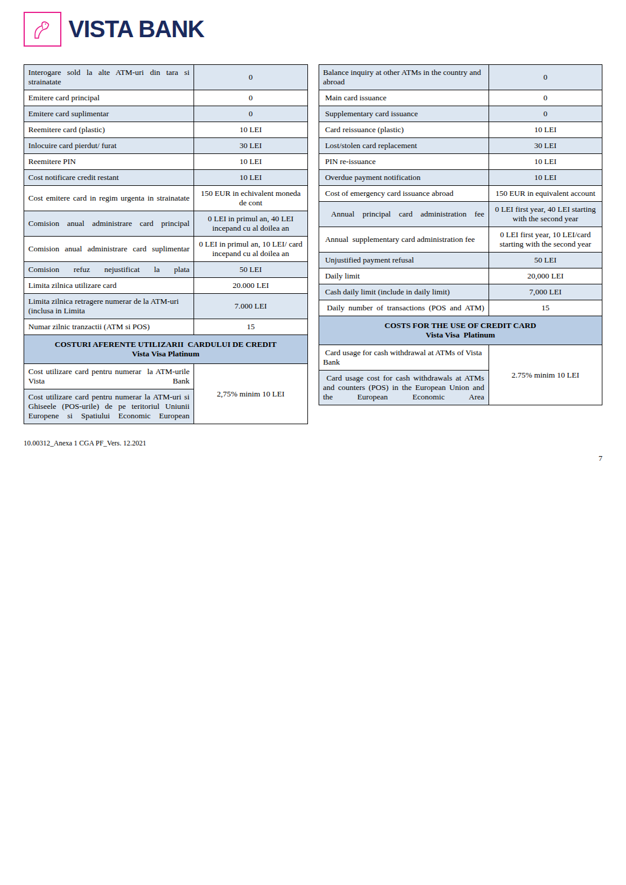VISTA BANK
| Interogare sold la alte ATM-uri din tara si strainatate | 0 |
| Emitere card principal | 0 |
| Emitere card suplimentar | 0 |
| Reemitere card (plastic) | 10 LEI |
| Inlocuire card pierdut/ furat | 30 LEI |
| Reemitere PIN | 10 LEI |
| Cost notificare credit restant | 10 LEI |
| Cost emitere card in regim urgenta in strainatate | 150 EUR in echivalent moneda de cont |
| Comision anual administrare card principal | 0 LEI in primul an, 40 LEI incepand cu al doilea an |
| Comision anual administrare card suplimentar | 0 LEI in primul an, 10 LEI/ card incepand cu al doilea an |
| Comision refuz nejustificat la plata | 50 LEI |
| Limita zilnica utilizare card | 20.000 LEI |
| Limita zilnica retragere numerar de la ATM-uri (inclusa in Limita | 7.000 LEI |
| Numar zilnic tranzactii (ATM si POS) | 15 |
| COSTURI AFERENTE UTILIZARII CARDULUI DE CREDIT Vista Visa Platinum |
| Cost utilizare card pentru numerar la ATM-urile Vista Bank | 2,75% minim 10 LEI |
| Cost utilizare card pentru numerar la ATM-uri si Ghiseele (POS-urile) de pe teritoriul Uniunii Europene si Spatiului Economic European |
| Balance inquiry at other ATMs in the country and abroad | 0 |
| Main card issuance | 0 |
| Supplementary card issuance | 0 |
| Card reissuance (plastic) | 10 LEI |
| Lost/stolen card replacement | 30 LEI |
| PIN re-issuance | 10 LEI |
| Overdue payment notification | 10 LEI |
| Cost of emergency card issuance abroad | 150 EUR in equivalent account |
| Annual principal card administration fee | 0 LEI first year, 40 LEI starting with the second year |
| Annual supplementary card administration fee | 0 LEI first year, 10 LEI/card starting with the second year |
| Unjustified payment refusal | 50 LEI |
| Daily limit | 20,000 LEI |
| Cash daily limit (include in daily limit) | 7,000 LEI |
| Daily number of transactions (POS and ATM) | 15 |
| COSTS FOR THE USE OF CREDIT CARD Vista Visa Platinum |
| Card usage for cash withdrawal at ATMs of Vista Bank | 2.75% minim 10 LEI |
| Card usage cost for cash withdrawals at ATMs and counters (POS) in the European Union and the European Economic Area |
10.00312_Anexa 1 CGA PF_Vers. 12.2021
7